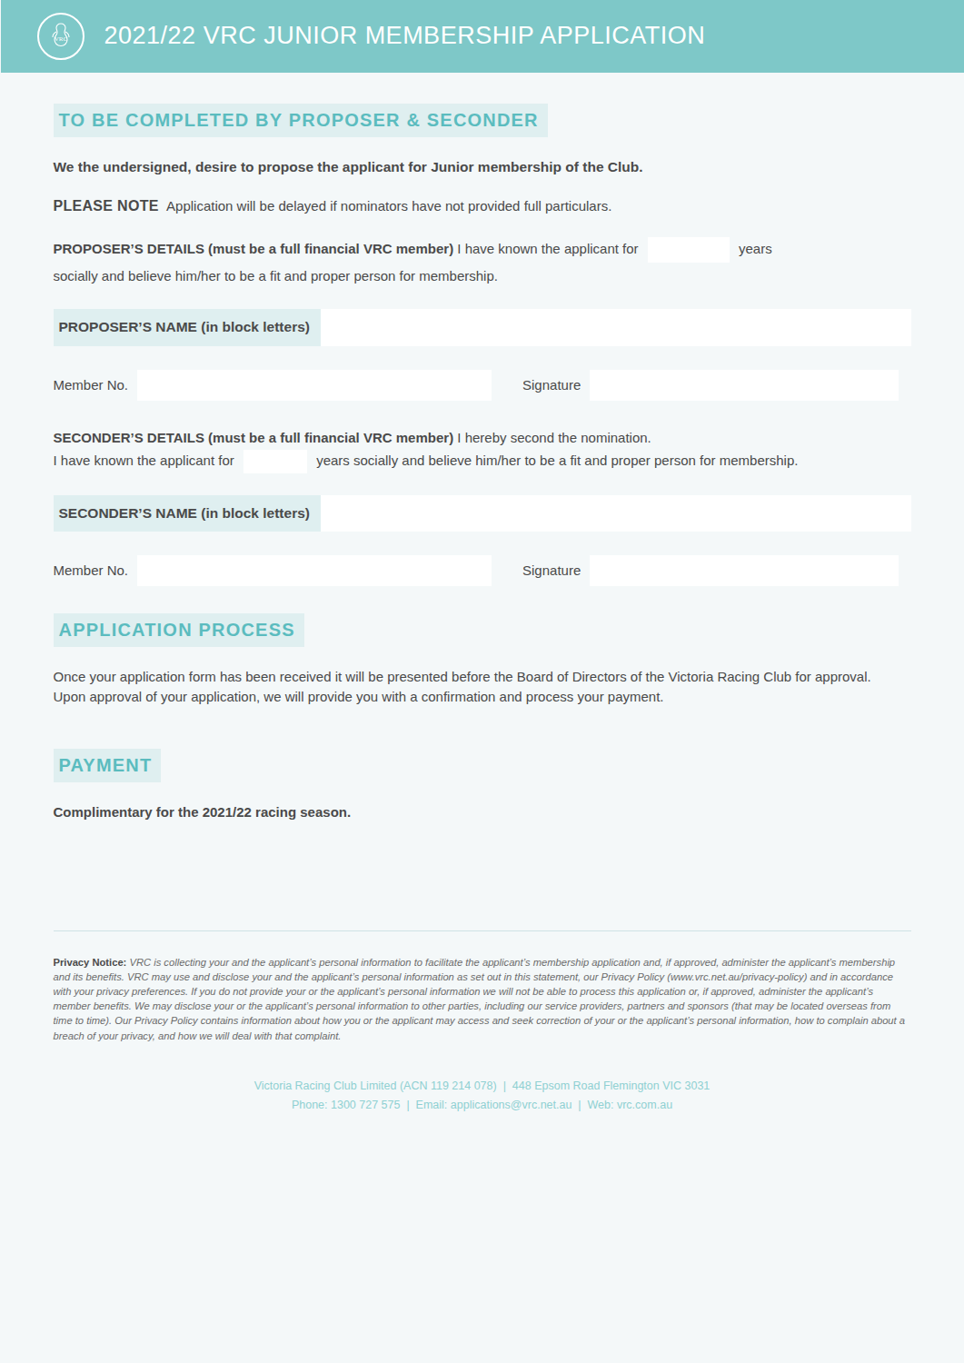VRC
2021/22 VRC JUNIOR MEMBERSHIP APPLICATION
To be completed by proposer & seconder
We the undersigned, desire to propose the applicant for Junior membership of the Club.
PLEASE NOTE Application will be delayed if nominators have not provided full particulars.
PROPOSER’S DETAILS (must be a full financial VRC member) I have known the applicant for years
socially and believe him/her to be a fit and proper person for membership.
PROPOSER’S NAME (in block letters)
Member No. Signature
SECONDER’S DETAILS (must be a full financial VRC member) I hereby second the nomination.
I have known the applicant for years socially and believe him/her to be a fit and proper person for membership.
SECONDER’S NAME (in block letters)
Member No. Signature
Application process
Once your application form has been received it will be presented before the Board of Directors of the Victoria Racing Club for approval. Upon approval of your application, we will provide you with a confirmation and process your payment.
Payment
Complimentary for the 2021/22 racing season.
Privacy Notice: VRC is collecting your and the applicant’s personal information to facilitate the applicant’s membership application and, if approved, administer the applicant’s membership and its benefits. VRC may use and disclose your and the applicant’s personal information as set out in this statement, our Privacy Policy (www.vrc.net.au/privacy-policy) and in accordance with your privacy preferences. If you do not provide your or the applicant’s personal information we will not be able to process this application or, if approved, administer the applicant’s member benefits. We may disclose your or the applicant’s personal information to other parties, including our service providers, partners and sponsors (that may be located overseas from time to time). Our Privacy Policy contains information about how you or the applicant may access and seek correction of your or the applicant’s personal information, how to complain about a breach of your privacy, and how we will deal with that complaint.
Victoria Racing Club Limited (ACN 119 214 078) | 448 Epsom Road Flemington VIC 3031
Phone: 1300 727 575 | Email: applications@vrc.net.au | Web: vrc.com.au